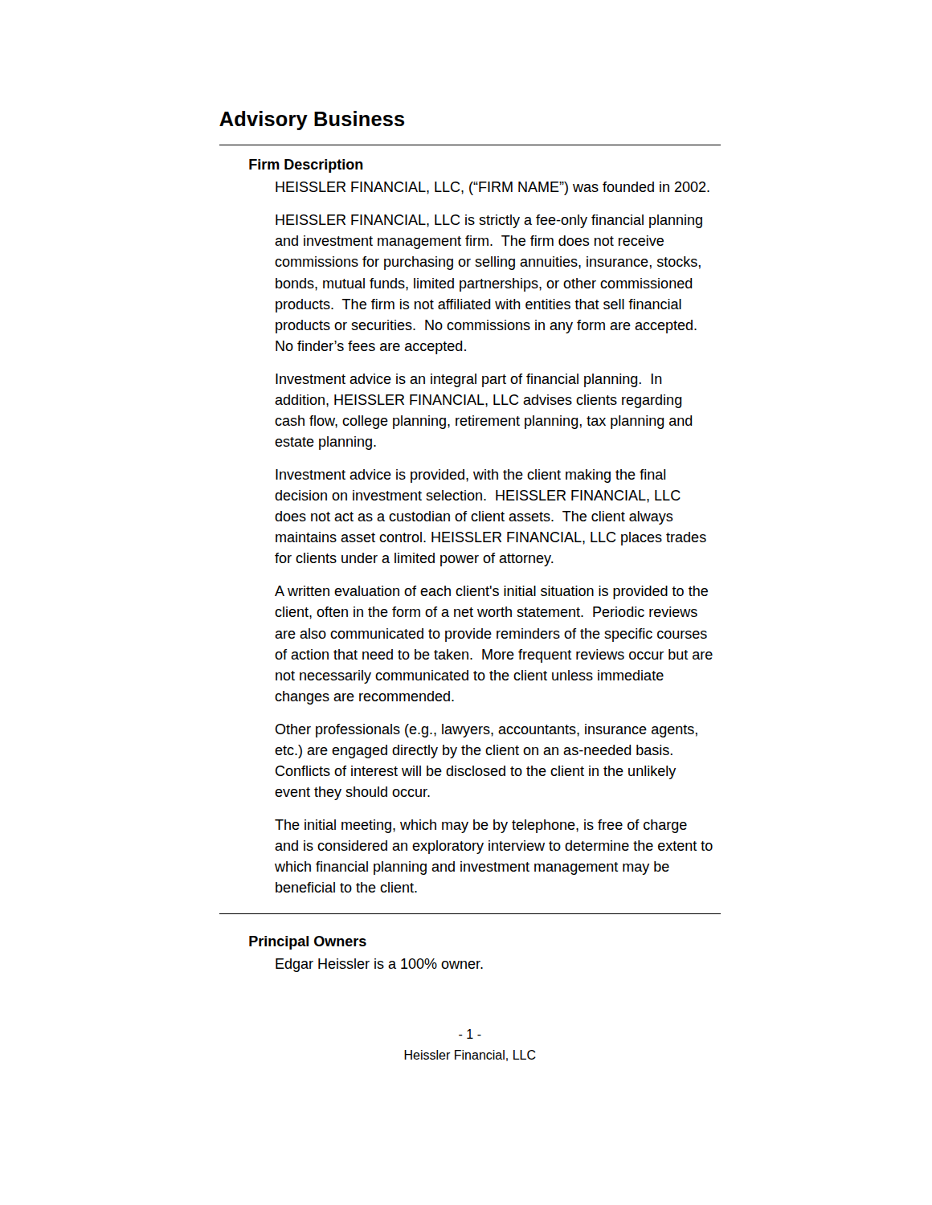Advisory Business
Firm Description
HEISSLER FINANCIAL, LLC, (“FIRM NAME”) was founded in 2002.
HEISSLER FINANCIAL, LLC is strictly a fee-only financial planning and investment management firm. The firm does not receive commissions for purchasing or selling annuities, insurance, stocks, bonds, mutual funds, limited partnerships, or other commissioned products. The firm is not affiliated with entities that sell financial products or securities. No commissions in any form are accepted. No finder’s fees are accepted.
Investment advice is an integral part of financial planning. In addition, HEISSLER FINANCIAL, LLC advises clients regarding cash flow, college planning, retirement planning, tax planning and estate planning.
Investment advice is provided, with the client making the final decision on investment selection. HEISSLER FINANCIAL, LLC does not act as a custodian of client assets. The client always maintains asset control. HEISSLER FINANCIAL, LLC places trades for clients under a limited power of attorney.
A written evaluation of each client's initial situation is provided to the client, often in the form of a net worth statement. Periodic reviews are also communicated to provide reminders of the specific courses of action that need to be taken. More frequent reviews occur but are not necessarily communicated to the client unless immediate changes are recommended.
Other professionals (e.g., lawyers, accountants, insurance agents, etc.) are engaged directly by the client on an as-needed basis. Conflicts of interest will be disclosed to the client in the unlikely event they should occur.
The initial meeting, which may be by telephone, is free of charge and is considered an exploratory interview to determine the extent to which financial planning and investment management may be beneficial to the client.
Principal Owners
Edgar Heissler is a 100% owner.
- 1 -
Heissler Financial, LLC